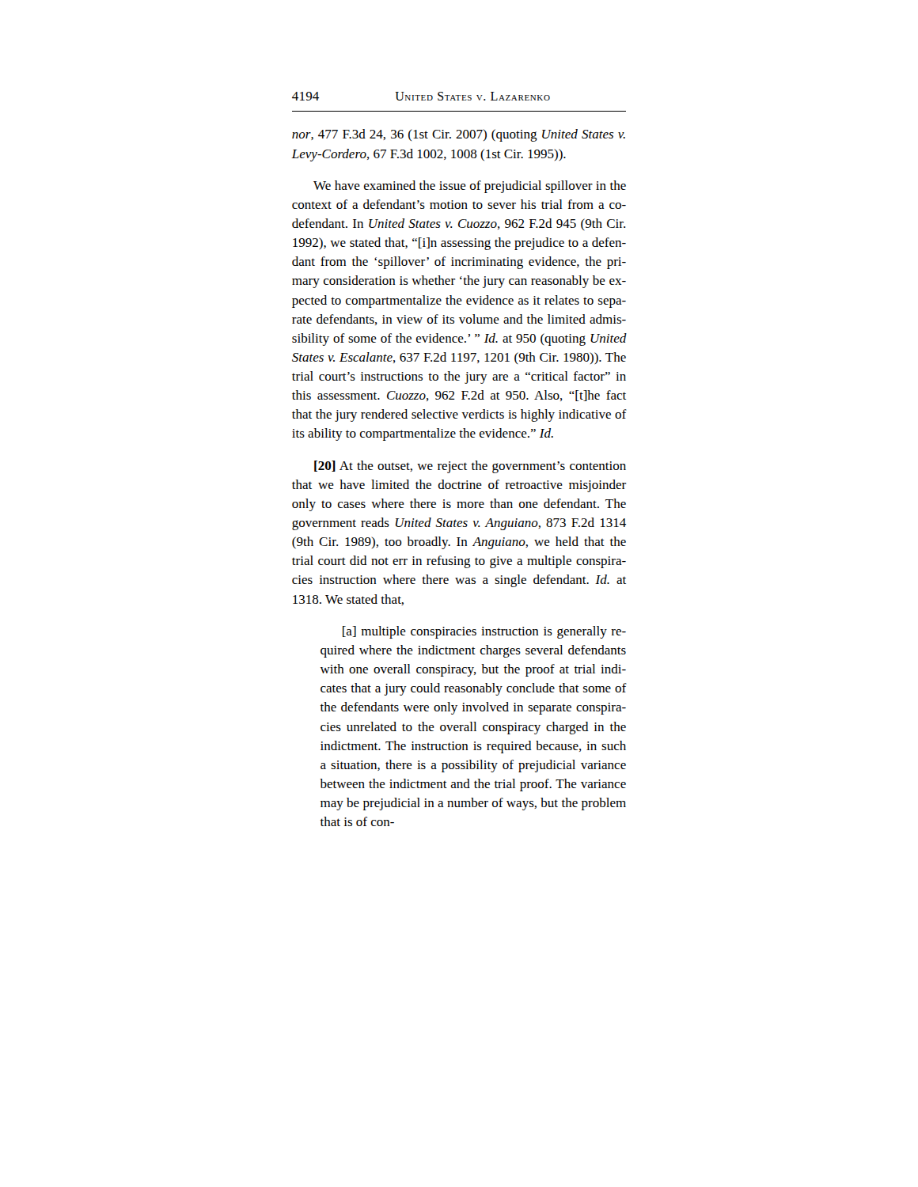4194 United States v. Lazarenko
nor, 477 F.3d 24, 36 (1st Cir. 2007) (quoting United States v. Levy-Cordero, 67 F.3d 1002, 1008 (1st Cir. 1995)).
We have examined the issue of prejudicial spillover in the context of a defendant’s motion to sever his trial from a co-defendant. In United States v. Cuozzo, 962 F.2d 945 (9th Cir. 1992), we stated that, “[i]n assessing the prejudice to a defendant from the ‘spillover’ of incriminating evidence, the primary consideration is whether ‘the jury can reasonably be expected to compartmentalize the evidence as it relates to separate defendants, in view of its volume and the limited admissibility of some of the evidence.’ ” Id. at 950 (quoting United States v. Escalante, 637 F.2d 1197, 1201 (9th Cir. 1980)). The trial court’s instructions to the jury are a “critical factor” in this assessment. Cuozzo, 962 F.2d at 950. Also, “[t]he fact that the jury rendered selective verdicts is highly indicative of its ability to compartmentalize the evidence.” Id.
[20] At the outset, we reject the government’s contention that we have limited the doctrine of retroactive misjoinder only to cases where there is more than one defendant. The government reads United States v. Anguiano, 873 F.2d 1314 (9th Cir. 1989), too broadly. In Anguiano, we held that the trial court did not err in refusing to give a multiple conspiracies instruction where there was a single defendant. Id. at 1318. We stated that,
[a] multiple conspiracies instruction is generally required where the indictment charges several defendants with one overall conspiracy, but the proof at trial indicates that a jury could reasonably conclude that some of the defendants were only involved in separate conspiracies unrelated to the overall conspiracy charged in the indictment. The instruction is required because, in such a situation, there is a possibility of prejudicial variance between the indictment and the trial proof. The variance may be prejudicial in a number of ways, but the problem that is of con-